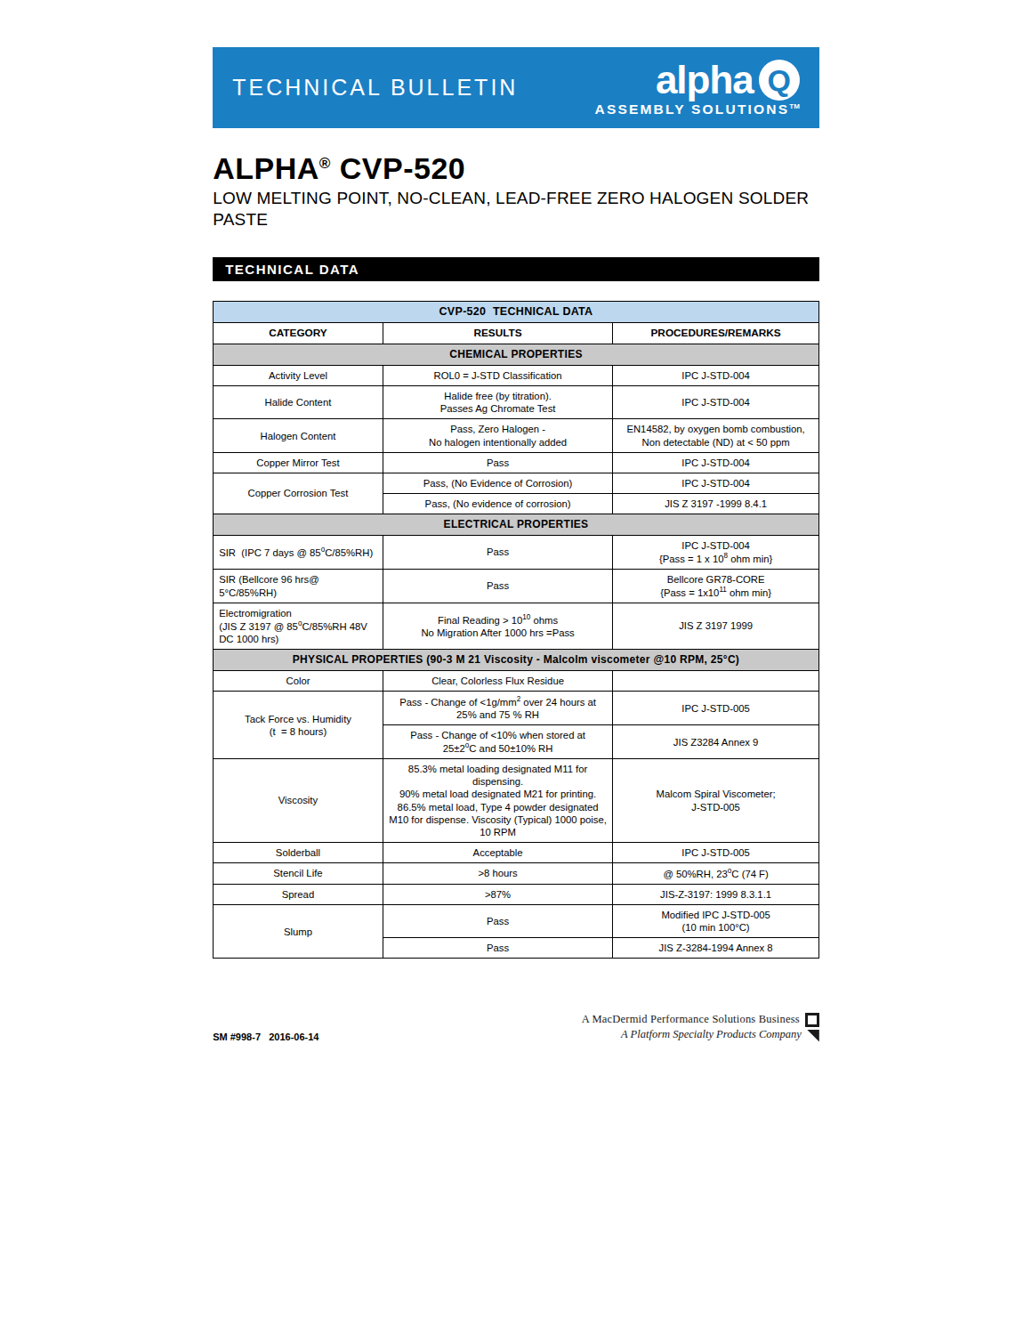TECHNICAL BULLETIN
alpha Q
ASSEMBLY SOLUTIONSTM
ALPHA® CVP-520
LOW MELTING POINT, NO-CLEAN, LEAD-FREE ZERO HALOGEN SOLDER PASTE
TECHNICAL DATA
| CVP-520 TECHNICAL DATA |
| --- |
| CATEGORY | RESULTS | PROCEDURES/REMARKS |
| CHEMICAL PROPERTIES |
| Activity Level | ROL0 = J-STD Classification | IPC J-STD-004 |
| Halide Content | Halide free (by titration). Passes Ag Chromate Test | IPC J-STD-004 |
| Halogen Content | Pass, Zero Halogen - No halogen intentionally added | EN14582, by oxygen bomb combustion, Non detectable (ND) at < 50 ppm |
| Copper Mirror Test | Pass | IPC J-STD-004 |
| Copper Corrosion Test | Pass, (No Evidence of Corrosion) | IPC J-STD-004 |
| Pass, (No evidence of corrosion) | JIS Z 3197 -1999 8.4.1 |
| ELECTRICAL PROPERTIES |
| SIR (IPC 7 days @ 85 o C/85%RH) | Pass | IPC J-STD-004 {Pass = 1 x 10 8 ohm min} |
| SIR (Bellcore 96 hrs@ 5°C/85%RH) | Pass | Bellcore GR78-CORE {Pass = 1x10 11 ohm min} |
| Electromigration (JIS Z 3197 @ 85 o C/85%RH 48V DC 1000 hrs) | Final Reading > 10 10 ohms No Migration After 1000 hrs =Pass | JIS Z 3197 1999 |
| PHYSICAL PROPERTIES (90-3 M 21 Viscosity - Malcolm viscometer @10 RPM, 25°C) |
| Color | Clear, Colorless Flux Residue | |
| Tack Force vs. Humidity (t = 8 hours) | Pass - Change of <1g/mm 2 over 24 hours at 25% and 75 % RH | IPC J-STD-005 |
| Pass - Change of <10% when stored at 25±2 o C and 50±10% RH | JIS Z3284 Annex 9 |
| Viscosity | 85.3% metal loading designated M11 for dispensing. 90% metal load designated M21 for printing. 86.5% metal load, Type 4 powder designated M10 for dispense. Viscosity (Typical) 1000 poise, 10 RPM | Malcom Spiral Viscometer; J-STD-005 |
| Solderball | Acceptable | IPC J-STD-005 |
| Stencil Life | >8 hours | @ 50%RH, 23 o C (74 F) |
| Spread | >87% | JIS-Z-3197: 1999 8.3.1.1 |
| Slump | Pass | Modified IPC J-STD-005 (10 min 100°C) |
| Pass | JIS Z-3284-1994 Annex 8 |
SM #998-7 2016-06-14
A MacDermid Performance Solutions Business
A Platform Specialty Products Company